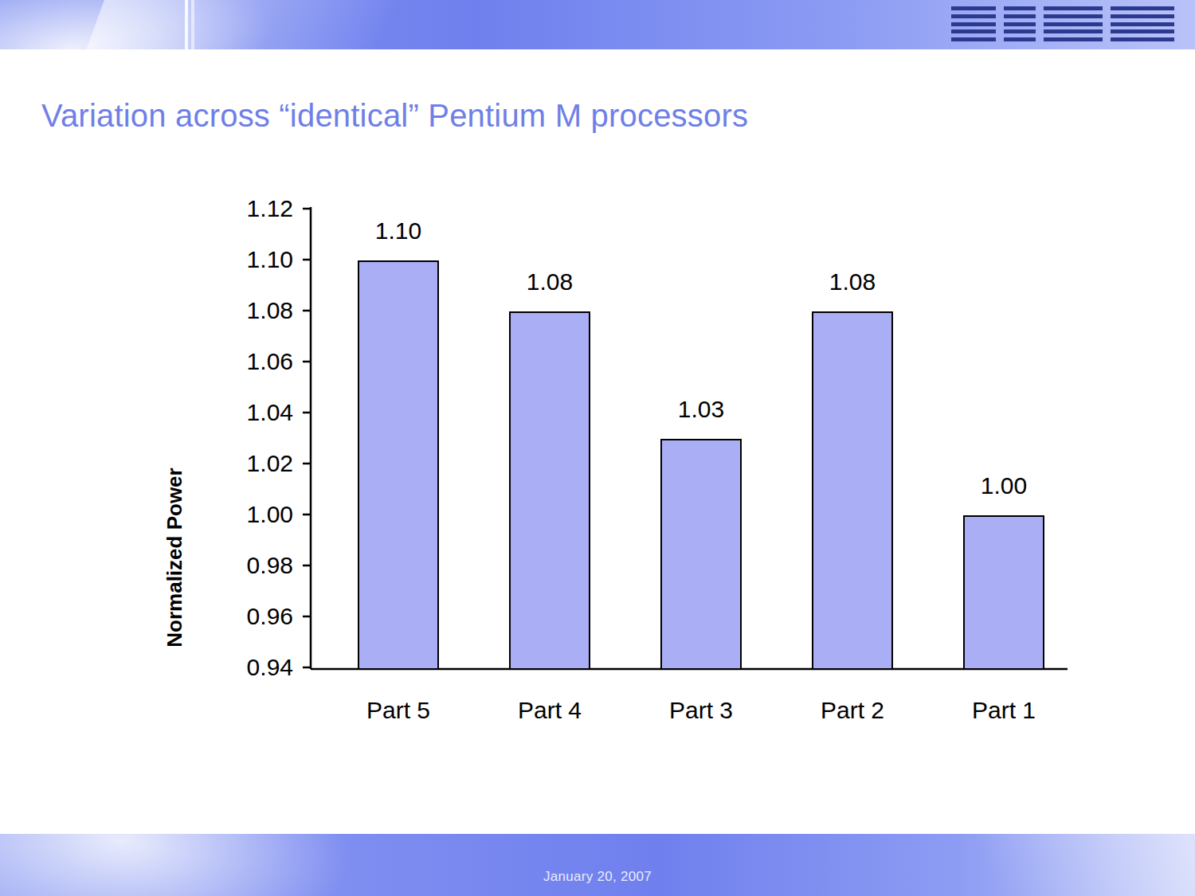Variation across “identical” Pentium M processors
Normalized Power 1.12 1.10 1.08 1.06 1.04 1.02 1.00 0.98 0.96 0.94 1.10 1.08 1.03 1.08 1.00 Part 5 Part 4 Part 3 Part 2 Part 1
January 20, 2007